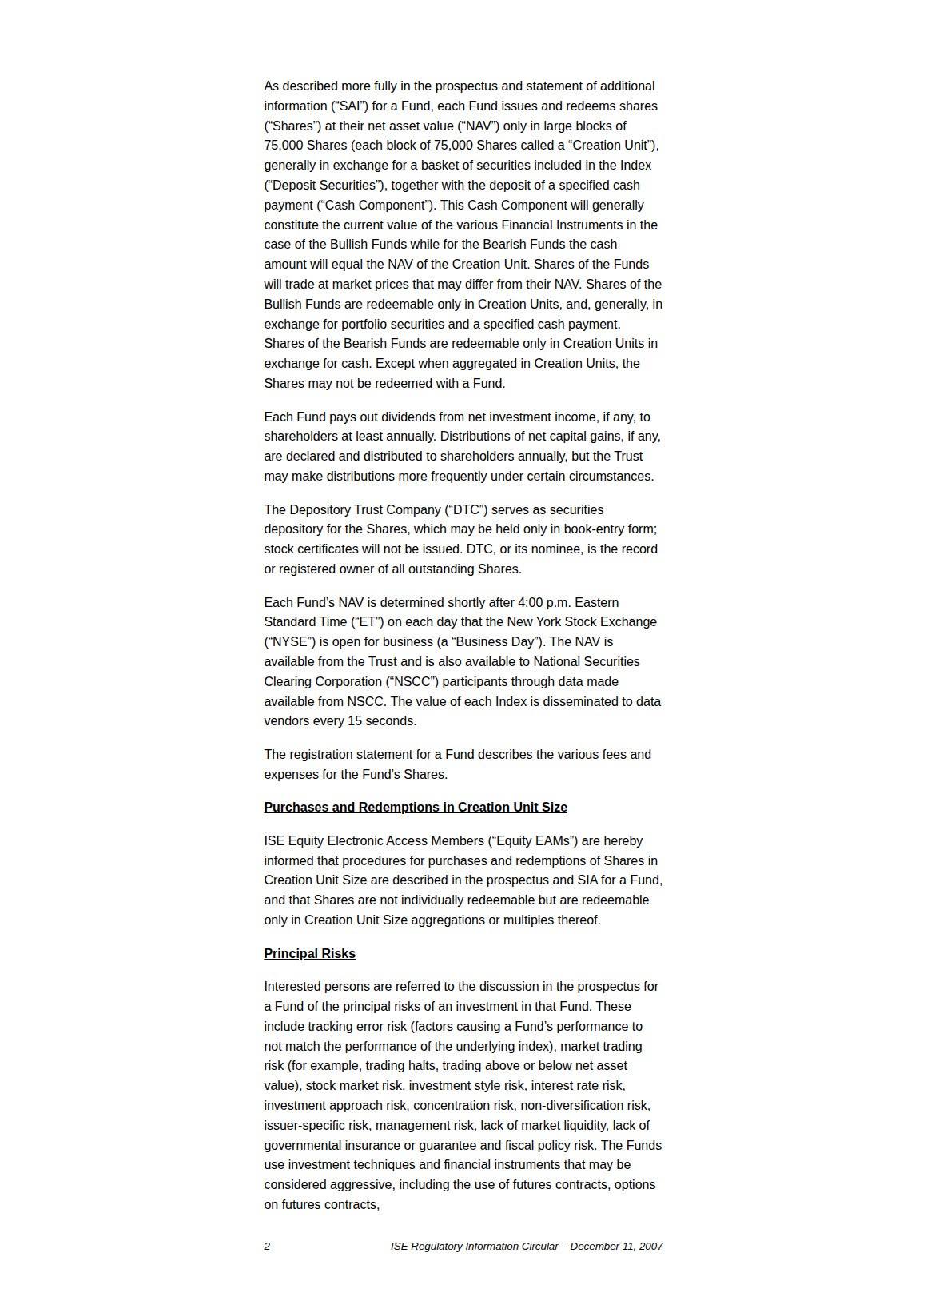As described more fully in the prospectus and statement of additional information (“SAI”) for a Fund, each Fund issues and redeems shares (“Shares”) at their net asset value (“NAV”) only in large blocks of 75,000 Shares (each block of 75,000 Shares called a “Creation Unit”), generally in exchange for a basket of securities included in the Index (“Deposit Securities”), together with the deposit of a specified cash payment (“Cash Component”). This Cash Component will generally constitute the current value of the various Financial Instruments in the case of the Bullish Funds while for the Bearish Funds the cash amount will equal the NAV of the Creation Unit. Shares of the Funds will trade at market prices that may differ from their NAV. Shares of the Bullish Funds are redeemable only in Creation Units, and, generally, in exchange for portfolio securities and a specified cash payment. Shares of the Bearish Funds are redeemable only in Creation Units in exchange for cash. Except when aggregated in Creation Units, the Shares may not be redeemed with a Fund.
Each Fund pays out dividends from net investment income, if any, to shareholders at least annually. Distributions of net capital gains, if any, are declared and distributed to shareholders annually, but the Trust may make distributions more frequently under certain circumstances.
The Depository Trust Company (“DTC”) serves as securities depository for the Shares, which may be held only in book-entry form; stock certificates will not be issued. DTC, or its nominee, is the record or registered owner of all outstanding Shares.
Each Fund’s NAV is determined shortly after 4:00 p.m. Eastern Standard Time (“ET”) on each day that the New York Stock Exchange (“NYSE”) is open for business (a “Business Day”). The NAV is available from the Trust and is also available to National Securities Clearing Corporation (“NSCC”) participants through data made available from NSCC. The value of each Index is disseminated to data vendors every 15 seconds.
The registration statement for a Fund describes the various fees and expenses for the Fund’s Shares.
Purchases and Redemptions in Creation Unit Size
ISE Equity Electronic Access Members (“Equity EAMs”) are hereby informed that procedures for purchases and redemptions of Shares in Creation Unit Size are described in the prospectus and SIA for a Fund, and that Shares are not individually redeemable but are redeemable only in Creation Unit Size aggregations or multiples thereof.
Principal Risks
Interested persons are referred to the discussion in the prospectus for a Fund of the principal risks of an investment in that Fund. These include tracking error risk (factors causing a Fund’s performance to not match the performance of the underlying index), market trading risk (for example, trading halts, trading above or below net asset value), stock market risk, investment style risk, interest rate risk, investment approach risk, concentration risk, non-diversification risk, issuer-specific risk, management risk, lack of market liquidity, lack of governmental insurance or guarantee and fiscal policy risk. The Funds use investment techniques and financial instruments that may be considered aggressive, including the use of futures contracts, options on futures contracts,
2 ISE Regulatory Information Circular – December 11, 2007